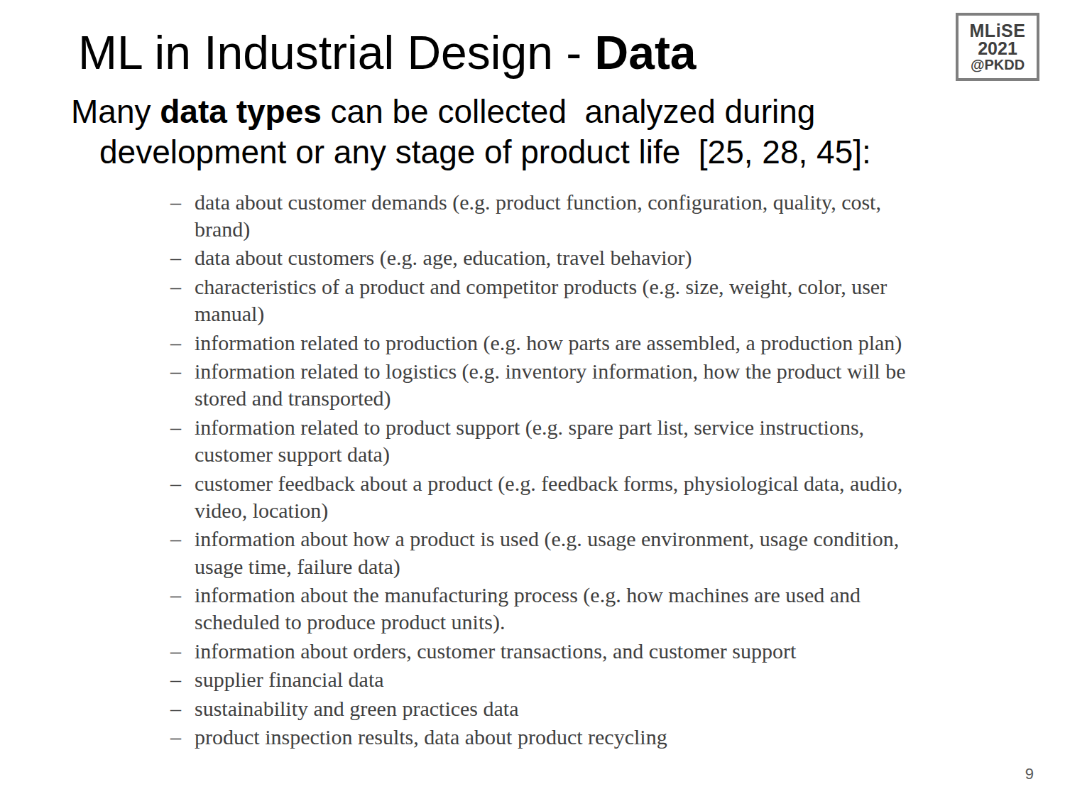MLiSE
2021
@PKDD
ML in Industrial Design - Data
Many data types can be collected analyzed during development or any stage of product life [25, 28, 45]:
data about customer demands (e.g. product function, configuration, quality, cost, brand)
data about customers (e.g. age, education, travel behavior)
characteristics of a product and competitor products (e.g. size, weight, color, user manual)
information related to production (e.g. how parts are assembled, a production plan)
information related to logistics (e.g. inventory information, how the product will be stored and transported)
information related to product support (e.g. spare part list, service instructions, customer support data)
customer feedback about a product (e.g. feedback forms, physiological data, audio, video, location)
information about how a product is used (e.g. usage environment, usage condition, usage time, failure data)
information about the manufacturing process (e.g. how machines are used and scheduled to produce product units).
information about orders, customer transactions, and customer support
supplier financial data
sustainability and green practices data
product inspection results, data about product recycling
9